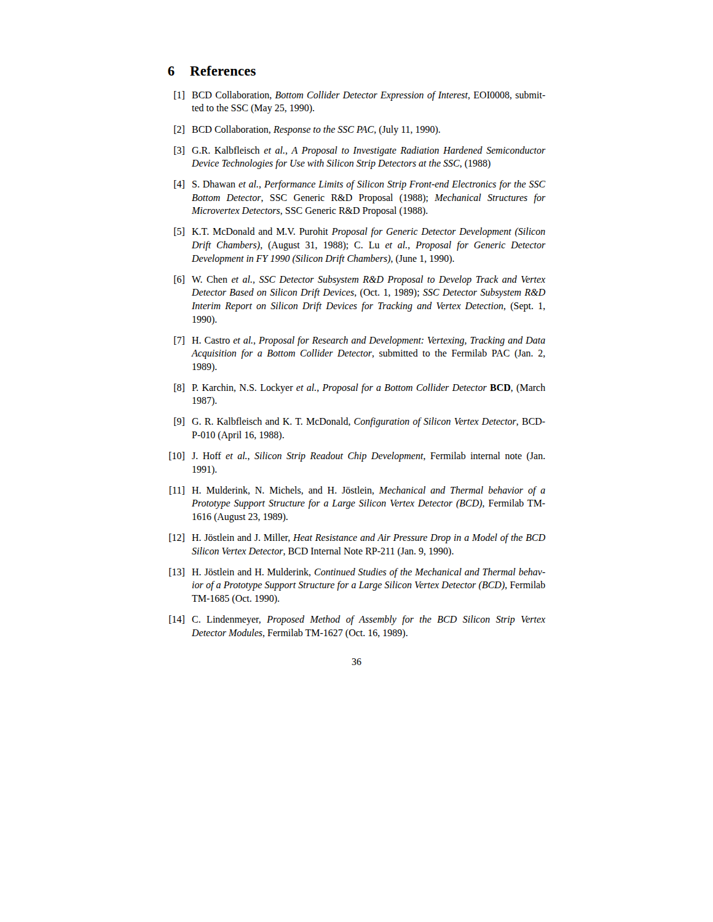6 References
[1] BCD Collaboration, Bottom Collider Detector Expression of Interest, EOI0008, submitted to the SSC (May 25, 1990).
[2] BCD Collaboration, Response to the SSC PAC, (July 11, 1990).
[3] G.R. Kalbfleisch et al., A Proposal to Investigate Radiation Hardened Semiconductor Device Technologies for Use with Silicon Strip Detectors at the SSC, (1988)
[4] S. Dhawan et al., Performance Limits of Silicon Strip Front-end Electronics for the SSC Bottom Detector, SSC Generic R&D Proposal (1988); Mechanical Structures for Microvertex Detectors, SSC Generic R&D Proposal (1988).
[5] K.T. McDonald and M.V. Purohit Proposal for Generic Detector Development (Silicon Drift Chambers), (August 31, 1988); C. Lu et al., Proposal for Generic Detector Development in FY 1990 (Silicon Drift Chambers), (June 1, 1990).
[6] W. Chen et al., SSC Detector Subsystem R&D Proposal to Develop Track and Vertex Detector Based on Silicon Drift Devices, (Oct. 1, 1989); SSC Detector Subsystem R&D Interim Report on Silicon Drift Devices for Tracking and Vertex Detection, (Sept. 1, 1990).
[7] H. Castro et al., Proposal for Research and Development: Vertexing, Tracking and Data Acquisition for a Bottom Collider Detector, submitted to the Fermilab PAC (Jan. 2, 1989).
[8] P. Karchin, N.S. Lockyer et al., Proposal for a Bottom Collider Detector BCD, (March 1987).
[9] G. R. Kalbfleisch and K. T. McDonald, Configuration of Silicon Vertex Detector, BCD-P-010 (April 16, 1988).
[10] J. Hoff et al., Silicon Strip Readout Chip Development, Fermilab internal note (Jan. 1991).
[11] H. Mulderink, N. Michels, and H. Jöstlein, Mechanical and Thermal behavior of a Prototype Support Structure for a Large Silicon Vertex Detector (BCD), Fermilab TM-1616 (August 23, 1989).
[12] H. Jöstlein and J. Miller, Heat Resistance and Air Pressure Drop in a Model of the BCD Silicon Vertex Detector, BCD Internal Note RP-211 (Jan. 9, 1990).
[13] H. Jöstlein and H. Mulderink, Continued Studies of the Mechanical and Thermal behavior of a Prototype Support Structure for a Large Silicon Vertex Detector (BCD), Fermilab TM-1685 (Oct. 1990).
[14] C. Lindenmeyer, Proposed Method of Assembly for the BCD Silicon Strip Vertex Detector Modules, Fermilab TM-1627 (Oct. 16, 1989).
36